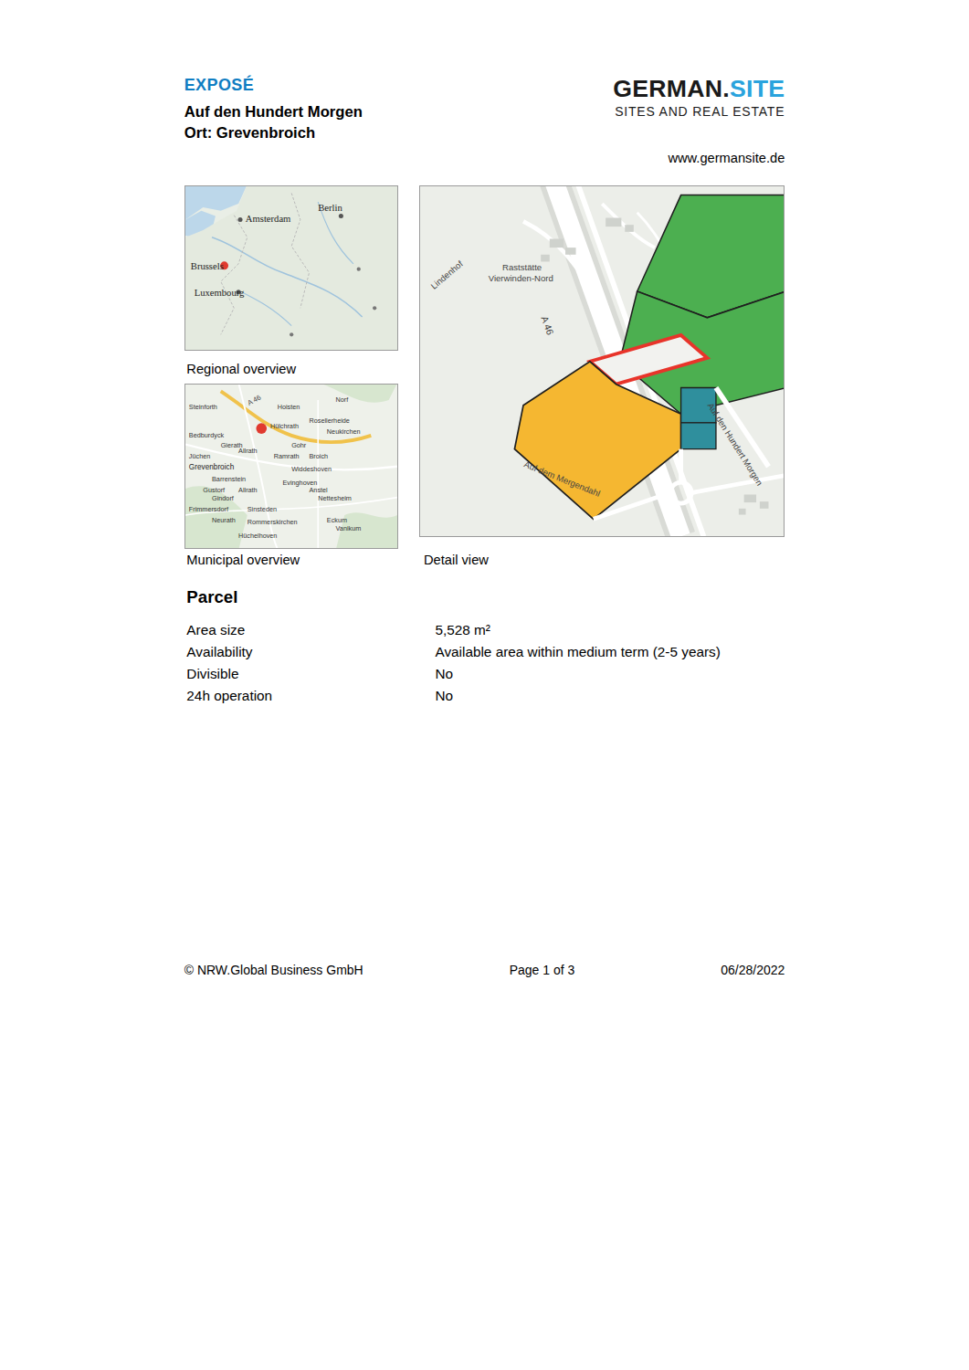EXPOSÉ
Auf den Hundert Morgen
Ort: Grevenbroich
GERMAN. SITE
SITES AND REAL ESTATE
www.germansite.de
Amsterdam Berlin Brussels Luxembourg
Regional overview
A 46 Steinforth Hoisten Norf Hülchrath Rosellerheide Neukirchen Bedburdyck Gierath Gohr Allrath Jüchen Ramrath Broich Grevenbroich Widdeshoven Barrenstein Evinghoven Gustorf Allrath Anstel Gindorf Nettesheim Frimmersdorf Sinsteden Neurath Rommerskirchen Eckum Vanikum Hüchelhoven
Lindenhof Raststätte Vierwinden-Nord A 46 Auf den Hundert Morgen Auf dem Mergendahl
Municipal overview
Detail view
Parcel
| Area size | 5,528 m² |
| Availability | Available area within medium term (2-5 years) |
| Divisible | No |
| 24h operation | No |
© NRW.Global Business GmbH
Page 1 of 3
06/28/2022